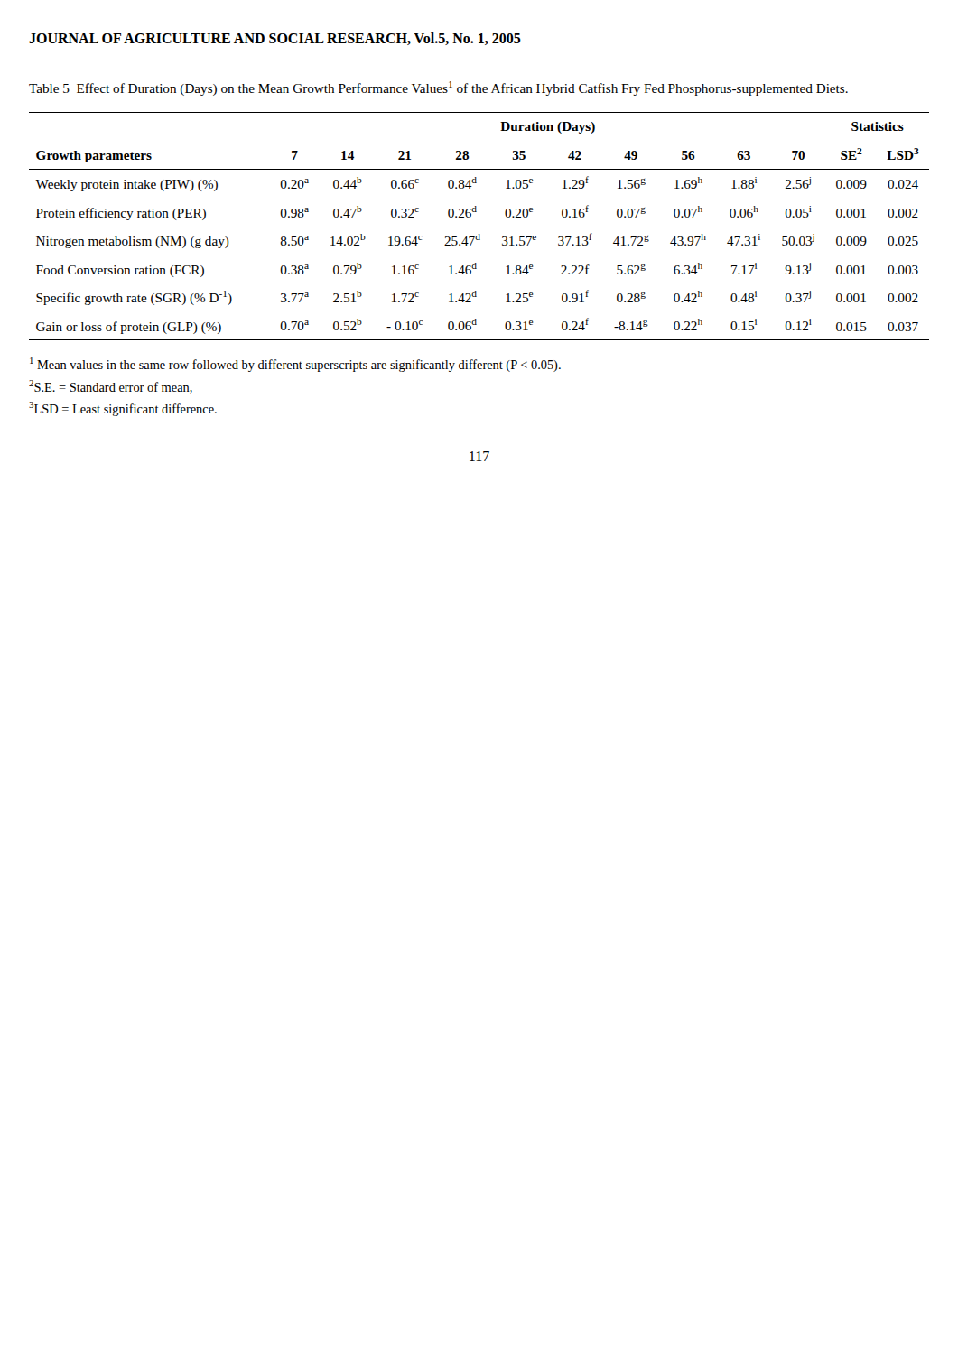JOURNAL OF AGRICULTURE AND SOCIAL RESEARCH, Vol.5, No. 1, 2005
Table 5 Effect of Duration (Days) on the Mean Growth Performance Values 1 of the African Hybrid Catfish Fry Fed Phosphorus-supplemented Diets.
| | Duration (Days) | Statistics |
| --- | --- | --- |
| Growth parameters | 7 | 14 | 21 | 28 | 35 | 42 | 49 | 56 | 63 | 70 | SE 2 | LSD 3 |
| Weekly protein intake (PIW) (%) | 0.20 a | 0.44 b | 0.66 c | 0.84 d | 1.05 e | 1.29 f | 1.56 g | 1.69 h | 1.88 i | 2.56 j | 0.009 | 0.024 |
| Protein efficiency ration (PER) | 0.98 a | 0.47 b | 0.32 c | 0.26 d | 0.20 e | 0.16 f | 0.07 g | 0.07 h | 0.06 h | 0.05 i | 0.001 | 0.002 |
| Nitrogen metabolism (NM) (g day) | 8.50 a | 14.02 b | 19.64 c | 25.47 d | 31.57 e | 37.13 f | 41.72 g | 43.97 h | 47.31 i | 50.03 j | 0.009 | 0.025 |
| Food Conversion ration (FCR) | 0.38 a | 0.79 b | 1.16 c | 1.46 d | 1.84 e | 2.22f | 5.62 g | 6.34 h | 7.17 i | 9.13 j | 0.001 | 0.003 |
| Specific growth rate (SGR) (% D -1 ) | 3.77 a | 2.51 b | 1.72 c | 1.42 d | 1.25 e | 0.91 f | 0.28 g | 0.42 h | 0.48 i | 0.37 j | 0.001 | 0.002 |
| Gain or loss of protein (GLP) (%) | 0.70 a | 0.52 b | - 0.10 c | 0.06 d | 0.31 e | 0.24 f | -8.14 g | 0.22 h | 0.15 i | 0.12 i | 0.015 | 0.037 |
1 Mean values in the same row followed by different superscripts are significantly different (P < 0.05).
2S.E. = Standard error of mean,
3LSD = Least significant difference.
117